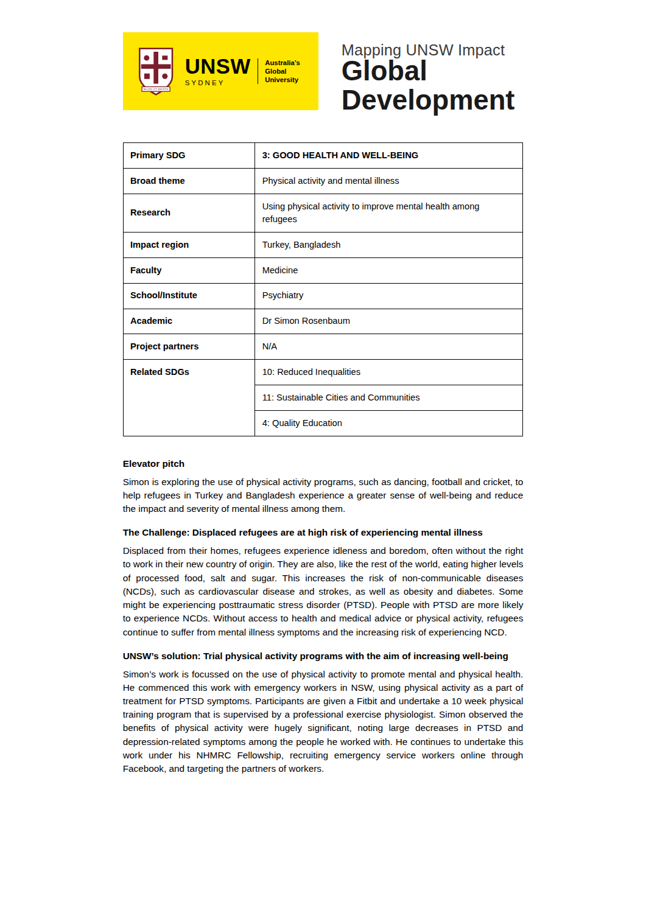MANU ET MENTE
UNSW SYDNEY
Australia’s
Global
University
Mapping UNSW Impact
Global Development
| Primary SDG | 3: GOOD HEALTH AND WELL-BEING |
| Broad theme | Physical activity and mental illness |
| Research | Using physical activity to improve mental health among refugees |
| Impact region | Turkey, Bangladesh |
| Faculty | Medicine |
| School/Institute | Psychiatry |
| Academic | Dr Simon Rosenbaum |
| Project partners | N/A |
| Related SDGs | 10: Reduced Inequalities |
| | 11: Sustainable Cities and Communities |
| | 4: Quality Education |
Elevator pitch
Simon is exploring the use of physical activity programs, such as dancing, football and cricket, to help refugees in Turkey and Bangladesh experience a greater sense of well-being and reduce the impact and severity of mental illness among them.
The Challenge: Displaced refugees are at high risk of experiencing mental illness
Displaced from their homes, refugees experience idleness and boredom, often without the right to work in their new country of origin. They are also, like the rest of the world, eating higher levels of processed food, salt and sugar. This increases the risk of non-communicable diseases (NCDs), such as cardiovascular disease and strokes, as well as obesity and diabetes. Some might be experiencing posttraumatic stress disorder (PTSD). People with PTSD are more likely to experience NCDs. Without access to health and medical advice or physical activity, refugees continue to suffer from mental illness symptoms and the increasing risk of experiencing NCD.
UNSW’s solution: Trial physical activity programs with the aim of increasing well-being
Simon’s work is focussed on the use of physical activity to promote mental and physical health. He commenced this work with emergency workers in NSW, using physical activity as a part of treatment for PTSD symptoms. Participants are given a Fitbit and undertake a 10 week physical training program that is supervised by a professional exercise physiologist. Simon observed the benefits of physical activity were hugely significant, noting large decreases in PTSD and depression-related symptoms among the people he worked with. He continues to undertake this work under his NHMRC Fellowship, recruiting emergency service workers online through Facebook, and targeting the partners of workers.